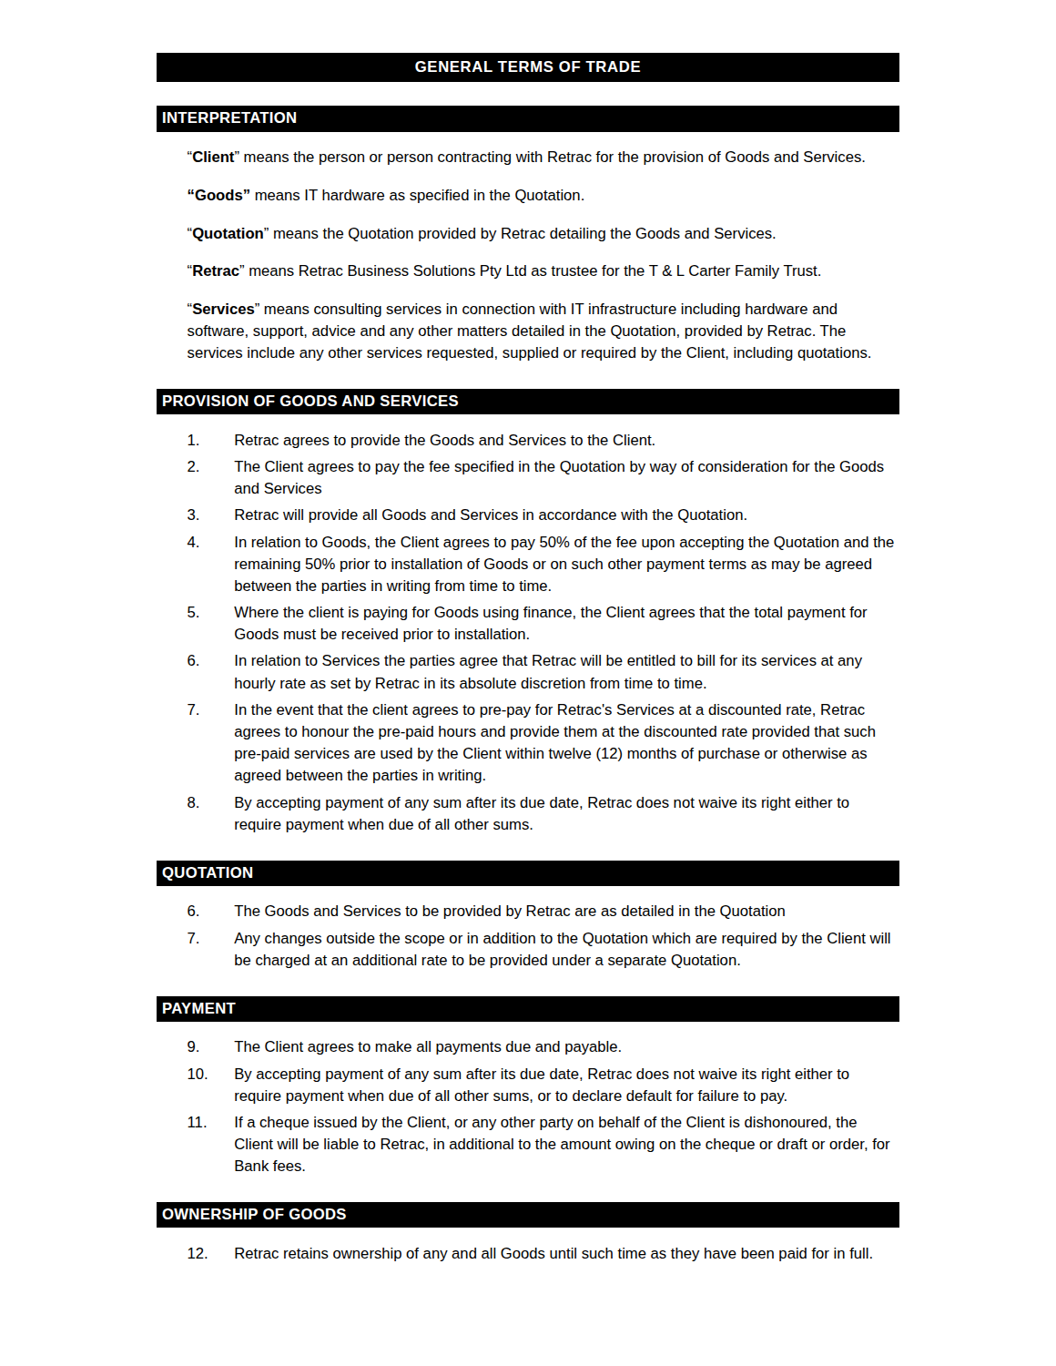GENERAL TERMS OF TRADE
INTERPRETATION
“Client” means the person or person contracting with Retrac for the provision of Goods and Services.
“Goods” means IT hardware as specified in the Quotation.
“Quotation” means the Quotation provided by Retrac detailing the Goods and Services.
“Retrac” means Retrac Business Solutions Pty Ltd as trustee for the T & L Carter Family Trust.
“Services” means consulting services in connection with IT infrastructure including hardware and software, support, advice and any other matters detailed in the Quotation, provided by Retrac. The services include any other services requested, supplied or required by the Client, including quotations.
PROVISION OF GOODS AND SERVICES
1. Retrac agrees to provide the Goods and Services to the Client.
2. The Client agrees to pay the fee specified in the Quotation by way of consideration for the Goods and Services
3. Retrac will provide all Goods and Services in accordance with the Quotation.
4. In relation to Goods, the Client agrees to pay 50% of the fee upon accepting the Quotation and the remaining 50% prior to installation of Goods or on such other payment terms as may be agreed between the parties in writing from time to time.
5. Where the client is paying for Goods using finance, the Client agrees that the total payment for Goods must be received prior to installation.
6. In relation to Services the parties agree that Retrac will be entitled to bill for its services at any hourly rate as set by Retrac in its absolute discretion from time to time.
7. In the event that the client agrees to pre-pay for Retrac's Services at a discounted rate, Retrac agrees to honour the pre-paid hours and provide them at the discounted rate provided that such pre-paid services are used by the Client within twelve (12) months of purchase or otherwise as agreed between the parties in writing.
8. By accepting payment of any sum after its due date, Retrac does not waive its right either to require payment when due of all other sums.
QUOTATION
6. The Goods and Services to be provided by Retrac are as detailed in the Quotation
7. Any changes outside the scope or in addition to the Quotation which are required by the Client will be charged at an additional rate to be provided under a separate Quotation.
PAYMENT
9. The Client agrees to make all payments due and payable.
10. By accepting payment of any sum after its due date, Retrac does not waive its right either to require payment when due of all other sums, or to declare default for failure to pay.
11. If a cheque issued by the Client, or any other party on behalf of the Client is dishonoured, the Client will be liable to Retrac, in additional to the amount owing on the cheque or draft or order, for Bank fees.
OWNERSHIP OF GOODS
12. Retrac retains ownership of any and all Goods until such time as they have been paid for in full.